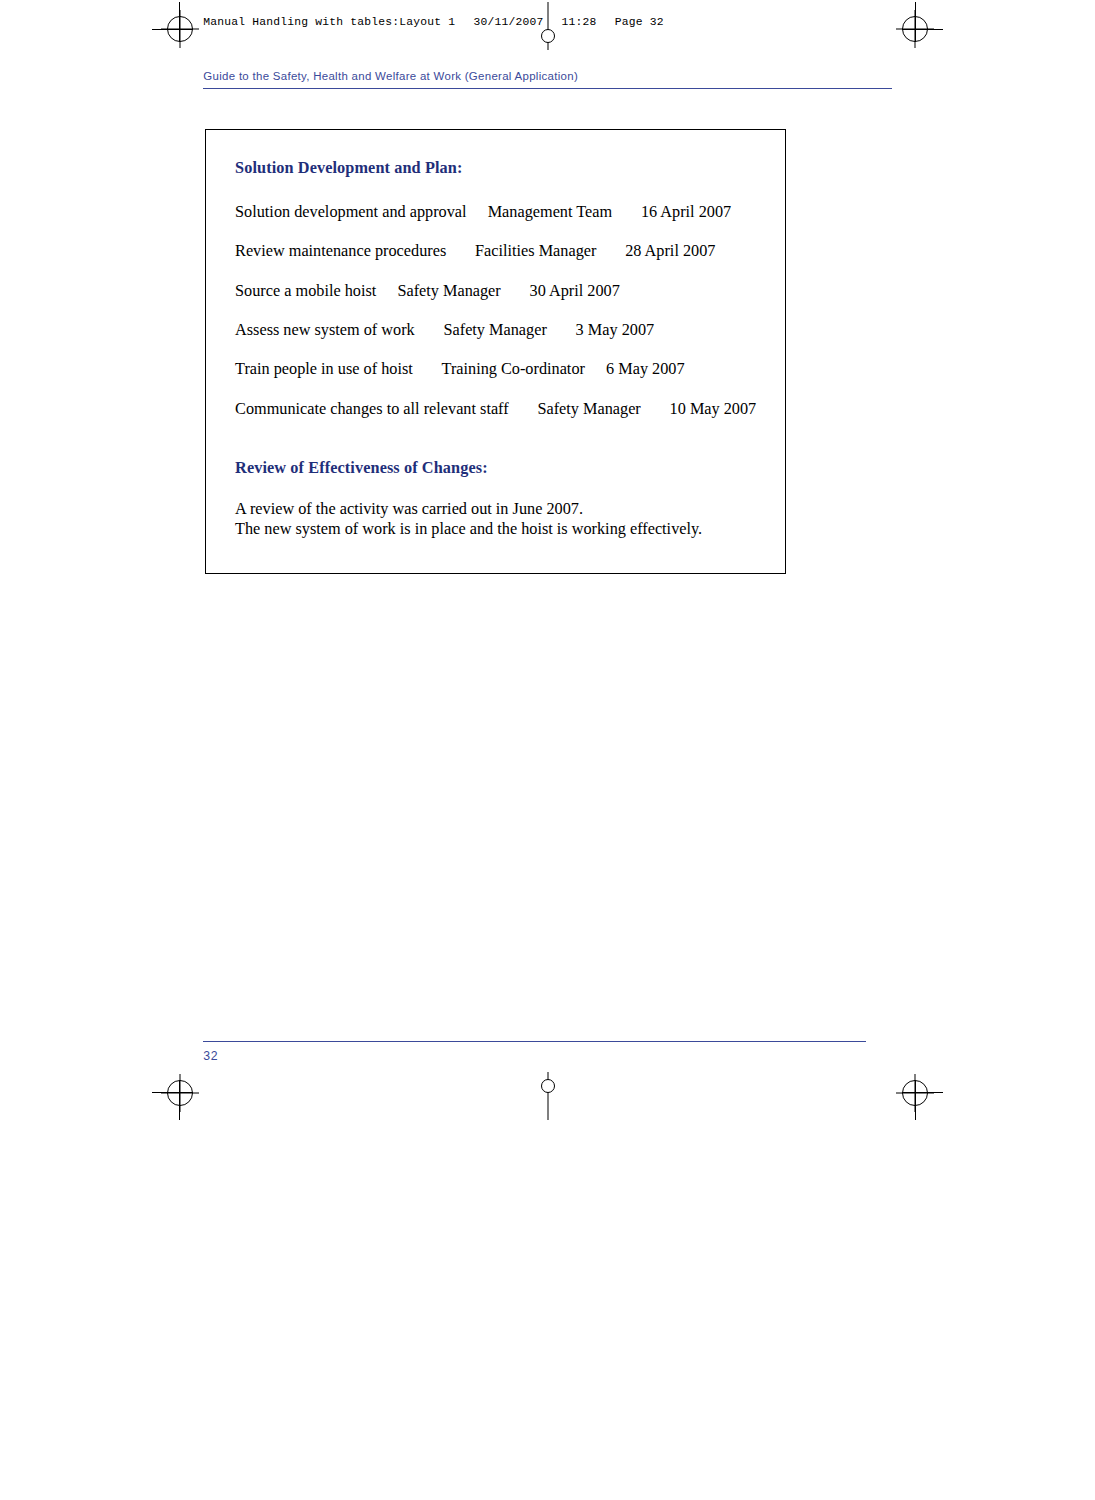Manual Handling with tables:Layout 1 30/11/2007 11:28 Page 32
Guide to the Safety, Health and Welfare at Work (General Application)
Solution Development and Plan:
Solution development and approval Management Team 16 April 2007
Review maintenance procedures Facilities Manager 28 April 2007
Source a mobile hoist Safety Manager 30 April 2007
Assess new system of work Safety Manager 3 May 2007
Train people in use of hoist Training Co-ordinator 6 May 2007
Communicate changes to all relevant staff Safety Manager 10 May 2007
Review of Effectiveness of Changes:
A review of the activity was carried out in June 2007.
The new system of work is in place and the hoist is working effectively.
32